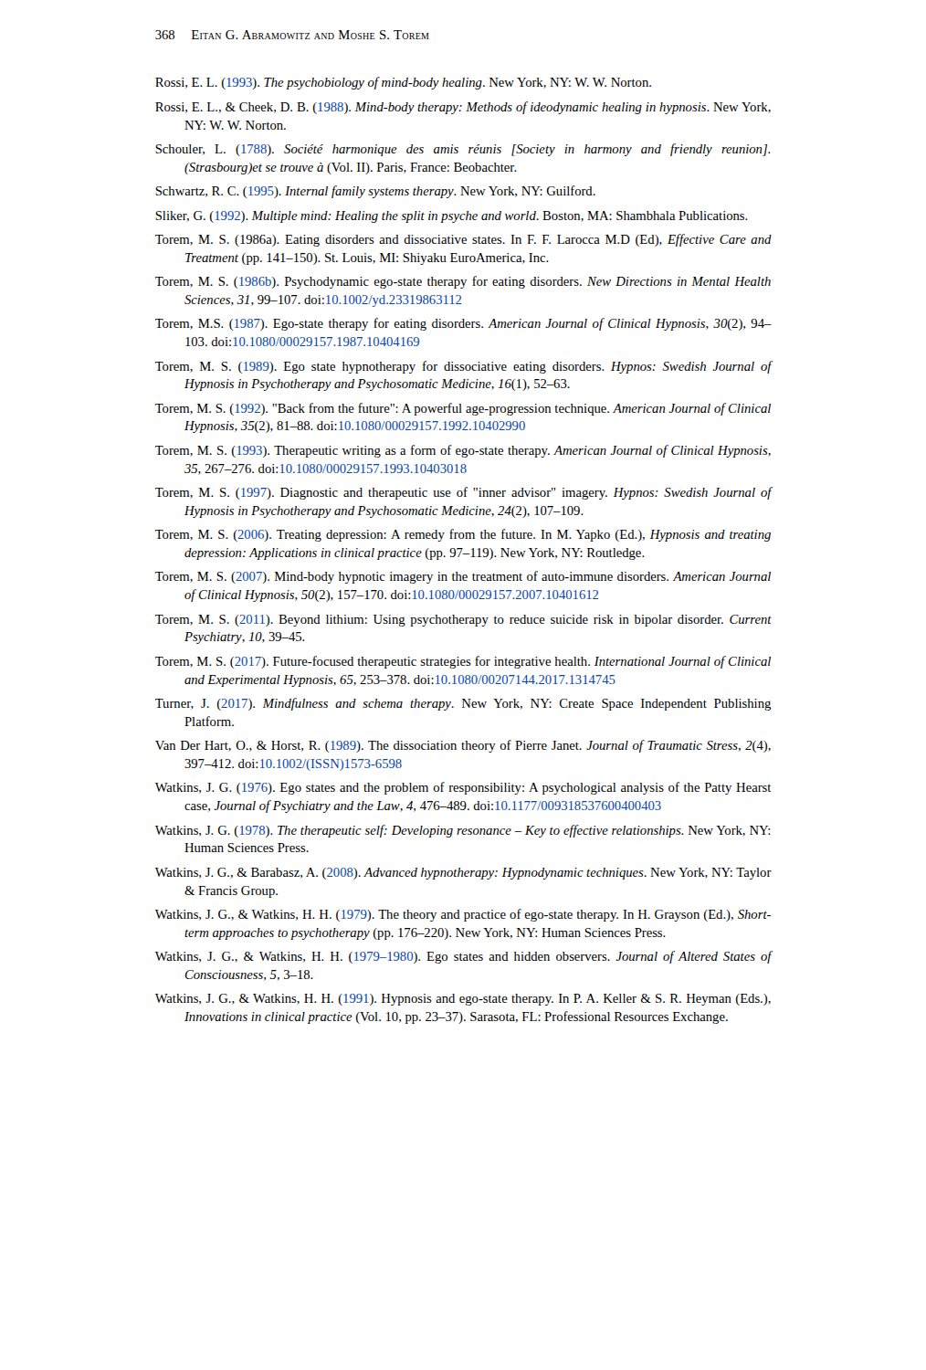368 Eitan G. Abramowitz and Moshe S. Torem
Rossi, E. L. (1993). The psychobiology of mind-body healing. New York, NY: W. W. Norton.
Rossi, E. L., & Cheek, D. B. (1988). Mind-body therapy: Methods of ideodynamic healing in hypnosis. New York, NY: W. W. Norton.
Schouler, L. (1788). Société harmonique des amis réunis [Society in harmony and friendly reunion]. (Strasbourg)et se trouve à (Vol. II). Paris, France: Beobachter.
Schwartz, R. C. (1995). Internal family systems therapy. New York, NY: Guilford.
Sliker, G. (1992). Multiple mind: Healing the split in psyche and world. Boston, MA: Shambhala Publications.
Torem, M. S. (1986a). Eating disorders and dissociative states. In F. F. Larocca M.D (Ed), Effective Care and Treatment (pp. 141–150). St. Louis, MI: Shiyaku EuroAmerica, Inc.
Torem, M. S. (1986b). Psychodynamic ego-state therapy for eating disorders. New Directions in Mental Health Sciences, 31, 99–107. doi:10.1002/yd.23319863112
Torem, M.S. (1987). Ego-state therapy for eating disorders. American Journal of Clinical Hypnosis, 30(2), 94–103. doi:10.1080/00029157.1987.10404169
Torem, M. S. (1989). Ego state hypnotherapy for dissociative eating disorders. Hypnos: Swedish Journal of Hypnosis in Psychotherapy and Psychosomatic Medicine, 16(1), 52–63.
Torem, M. S. (1992). "Back from the future": A powerful age-progression technique. American Journal of Clinical Hypnosis, 35(2), 81–88. doi:10.1080/00029157.1992.10402990
Torem, M. S. (1993). Therapeutic writing as a form of ego-state therapy. American Journal of Clinical Hypnosis, 35, 267–276. doi:10.1080/00029157.1993.10403018
Torem, M. S. (1997). Diagnostic and therapeutic use of "inner advisor" imagery. Hypnos: Swedish Journal of Hypnosis in Psychotherapy and Psychosomatic Medicine, 24(2), 107–109.
Torem, M. S. (2006). Treating depression: A remedy from the future. In M. Yapko (Ed.), Hypnosis and treating depression: Applications in clinical practice (pp. 97–119). New York, NY: Routledge.
Torem, M. S. (2007). Mind-body hypnotic imagery in the treatment of auto-immune disorders. American Journal of Clinical Hypnosis, 50(2), 157–170. doi:10.1080/00029157.2007.10401612
Torem, M. S. (2011). Beyond lithium: Using psychotherapy to reduce suicide risk in bipolar disorder. Current Psychiatry, 10, 39–45.
Torem, M. S. (2017). Future-focused therapeutic strategies for integrative health. International Journal of Clinical and Experimental Hypnosis, 65, 253–378. doi:10.1080/00207144.2017.1314745
Turner, J. (2017). Mindfulness and schema therapy. New York, NY: Create Space Independent Publishing Platform.
Van Der Hart, O., & Horst, R. (1989). The dissociation theory of Pierre Janet. Journal of Traumatic Stress, 2(4), 397–412. doi:10.1002/(ISSN)1573-6598
Watkins, J. G. (1976). Ego states and the problem of responsibility: A psychological analysis of the Patty Hearst case, Journal of Psychiatry and the Law, 4, 476–489. doi:10.1177/009318537600400403
Watkins, J. G. (1978). The therapeutic self: Developing resonance – Key to effective relationships. New York, NY: Human Sciences Press.
Watkins, J. G., & Barabasz, A. (2008). Advanced hypnotherapy: Hypnodynamic techniques. New York, NY: Taylor & Francis Group.
Watkins, J. G., & Watkins, H. H. (1979). The theory and practice of ego-state therapy. In H. Grayson (Ed.), Short-term approaches to psychotherapy (pp. 176–220). New York, NY: Human Sciences Press.
Watkins, J. G., & Watkins, H. H. (1979–1980). Ego states and hidden observers. Journal of Altered States of Consciousness, 5, 3–18.
Watkins, J. G., & Watkins, H. H. (1991). Hypnosis and ego-state therapy. In P. A. Keller & S. R. Heyman (Eds.), Innovations in clinical practice (Vol. 10, pp. 23–37). Sarasota, FL: Professional Resources Exchange.